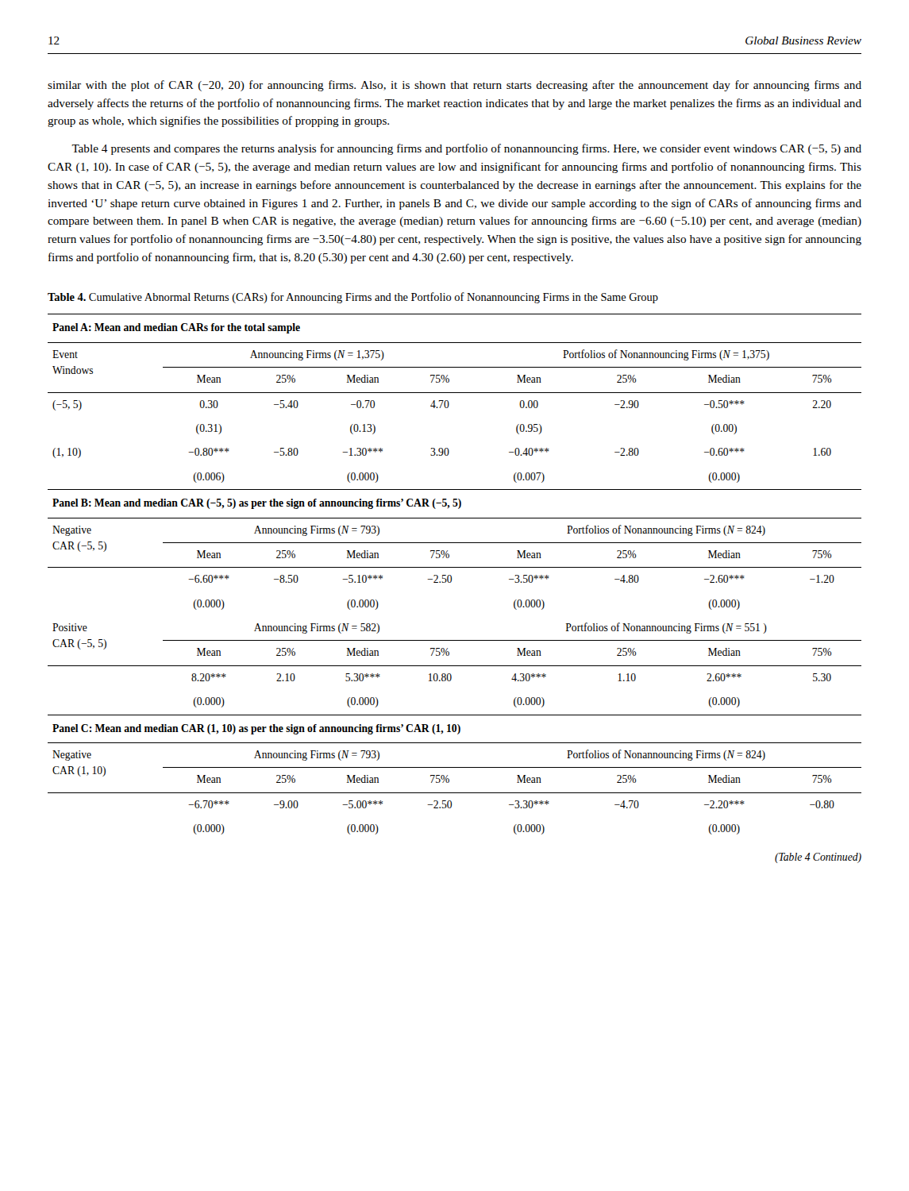12 Global Business Review
similar with the plot of CAR (−20, 20) for announcing firms. Also, it is shown that return starts decreasing after the announcement day for announcing firms and adversely affects the returns of the portfolio of nonannouncing firms. The market reaction indicates that by and large the market penalizes the firms as an individual and group as whole, which signifies the possibilities of propping in groups.
Table 4 presents and compares the returns analysis for announcing firms and portfolio of nonannouncing firms. Here, we consider event windows CAR (−5, 5) and CAR (1, 10). In case of CAR (−5, 5), the average and median return values are low and insignificant for announcing firms and portfolio of nonannouncing firms. This shows that in CAR (−5, 5), an increase in earnings before announcement is counterbalanced by the decrease in earnings after the announcement. This explains for the inverted ‘U’ shape return curve obtained in Figures 1 and 2. Further, in panels B and C, we divide our sample according to the sign of CARs of announcing firms and compare between them. In panel B when CAR is negative, the average (median) return values for announcing firms are −6.60 (−5.10) per cent, and average (median) return values for portfolio of nonannouncing firms are −3.50(−4.80) per cent, respectively. When the sign is positive, the values also have a positive sign for announcing firms and portfolio of nonannouncing firm, that is, 8.20 (5.30) per cent and 4.30 (2.60) per cent, respectively.
Table 4. Cumulative Abnormal Returns (CARs) for Announcing Firms and the Portfolio of Nonannouncing Firms in the Same Group
| Panel A: Mean and median CARs for the total sample |
| Event Windows | Announcing Firms ( N = 1,375) | Portfolios of Nonannouncing Firms ( N = 1,375) |
| Mean | 25% | Median | 75% | Mean | 25% | Median | 75% |
| (−5, 5) | 0.30 | −5.40 | −0.70 | 4.70 | 0.00 | −2.90 | −0.50*** | 2.20 |
| | (0.31) | | (0.13) | | (0.95) | | (0.00) | |
| (1, 10) | −0.80*** | −5.80 | −1.30*** | 3.90 | −0.40*** | −2.80 | −0.60*** | 1.60 |
| | (0.006) | | (0.000) | | (0.007) | | (0.000) | |
| Panel B: Mean and median CAR (−5, 5) as per the sign of announcing firms’ CAR (−5, 5) |
| Negative CAR (−5, 5) | Announcing Firms ( N = 793) | Portfolios of Nonannouncing Firms ( N = 824) |
| Mean | 25% | Median | 75% | Mean | 25% | Median | 75% |
| | −6.60*** | −8.50 | −5.10*** | −2.50 | −3.50*** | −4.80 | −2.60*** | −1.20 |
| | (0.000) | | (0.000) | | (0.000) | | (0.000) | |
| Positive CAR (−5, 5) | Announcing Firms ( N = 582) | Portfolios of Nonannouncing Firms ( N = 551 ) |
| Mean | 25% | Median | 75% | Mean | 25% | Median | 75% |
| | 8.20*** | 2.10 | 5.30*** | 10.80 | 4.30*** | 1.10 | 2.60*** | 5.30 |
| | (0.000) | | (0.000) | | (0.000) | | (0.000) | |
| Panel C: Mean and median CAR (1, 10) as per the sign of announcing firms’ CAR (1, 10) |
| Negative CAR (1, 10) | Announcing Firms ( N = 793) | Portfolios of Nonannouncing Firms ( N = 824) |
| Mean | 25% | Median | 75% | Mean | 25% | Median | 75% |
| | −6.70*** | −9.00 | −5.00*** | −2.50 | −3.30*** | −4.70 | −2.20*** | −0.80 |
| | (0.000) | | (0.000) | | (0.000) | | (0.000) | |
(Table 4 Continued)